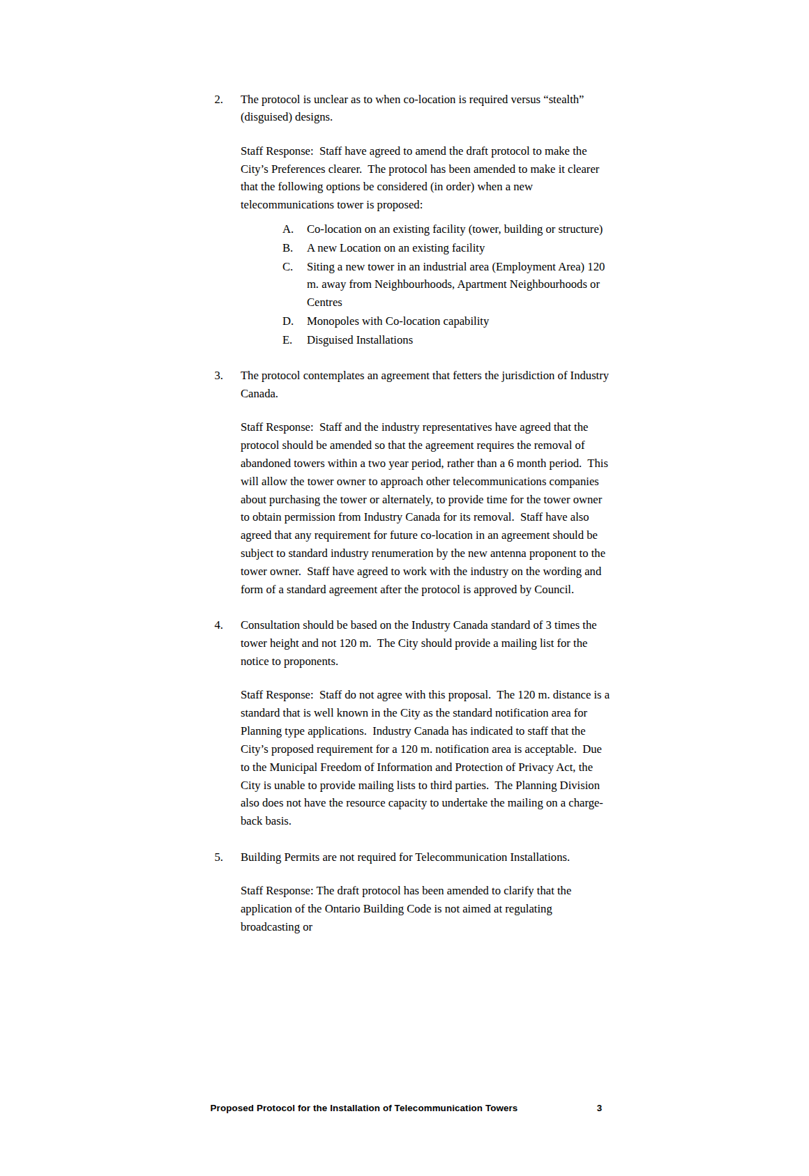2.
The protocol is unclear as to when co-location is required versus “stealth” (disguised) designs.
Staff Response: Staff have agreed to amend the draft protocol to make the City’s Preferences clearer. The protocol has been amended to make it clearer that the following options be considered (in order) when a new telecommunications tower is proposed:
A. Co-location on an existing facility (tower, building or structure)
B. A new Location on an existing facility
C. Siting a new tower in an industrial area (Employment Area) 120 m. away from Neighbourhoods, Apartment Neighbourhoods or Centres
D. Monopoles with Co-location capability
E. Disguised Installations
3.
The protocol contemplates an agreement that fetters the jurisdiction of Industry Canada.
Staff Response: Staff and the industry representatives have agreed that the protocol should be amended so that the agreement requires the removal of abandoned towers within a two year period, rather than a 6 month period. This will allow the tower owner to approach other telecommunications companies about purchasing the tower or alternately, to provide time for the tower owner to obtain permission from Industry Canada for its removal. Staff have also agreed that any requirement for future co-location in an agreement should be subject to standard industry renumeration by the new antenna proponent to the tower owner. Staff have agreed to work with the industry on the wording and form of a standard agreement after the protocol is approved by Council.
4.
Consultation should be based on the Industry Canada standard of 3 times the tower height and not 120 m. The City should provide a mailing list for the notice to proponents.
Staff Response: Staff do not agree with this proposal. The 120 m. distance is a standard that is well known in the City as the standard notification area for Planning type applications. Industry Canada has indicated to staff that the City’s proposed requirement for a 120 m. notification area is acceptable. Due to the Municipal Freedom of Information and Protection of Privacy Act, the City is unable to provide mailing lists to third parties. The Planning Division also does not have the resource capacity to undertake the mailing on a charge-back basis.
5.
Building Permits are not required for Telecommunication Installations.
Staff Response: The draft protocol has been amended to clarify that the application of the Ontario Building Code is not aimed at regulating broadcasting or
Proposed Protocol for the Installation of Telecommunication Towers 3